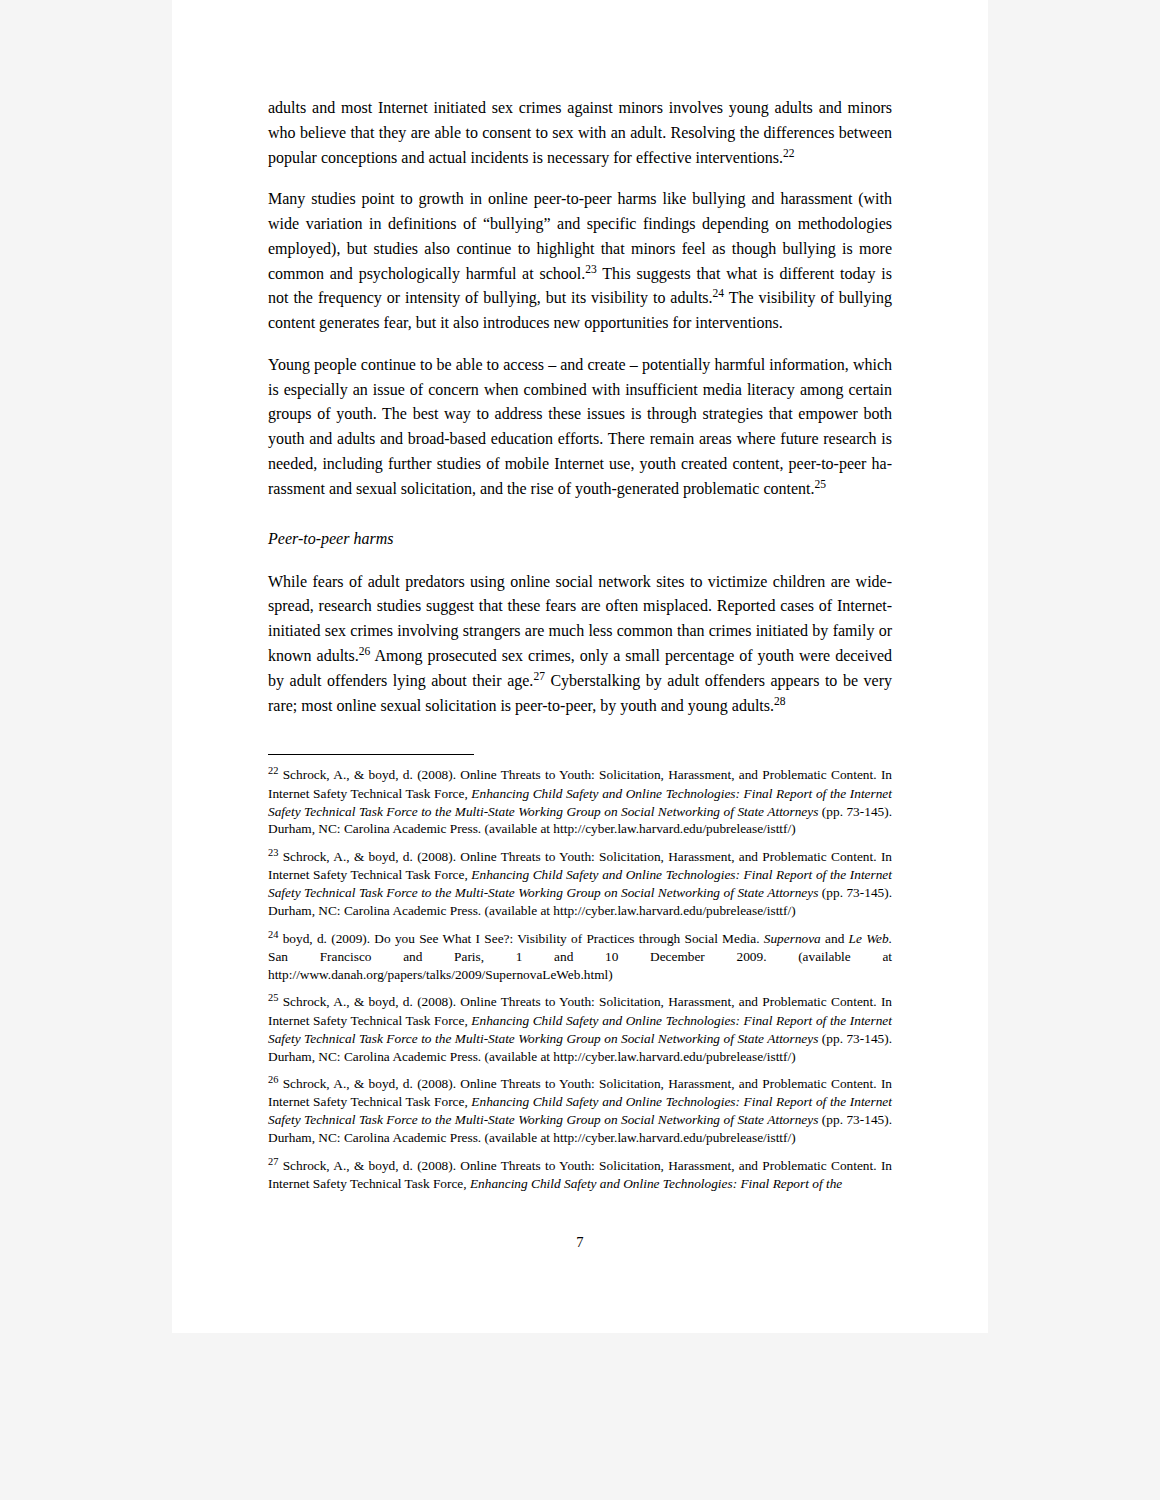adults and most Internet initiated sex crimes against minors involves young adults and minors who believe that they are able to consent to sex with an adult. Resolving the differences between popular conceptions and actual incidents is necessary for effective interventions.22
Many studies point to growth in online peer-to-peer harms like bullying and harassment (with wide variation in definitions of “bullying” and specific findings depending on methodologies employed), but studies also continue to highlight that minors feel as though bullying is more common and psychologically harmful at school.23 This suggests that what is different today is not the frequency or intensity of bullying, but its visibility to adults.24 The visibility of bullying content generates fear, but it also introduces new opportunities for interventions.
Young people continue to be able to access – and create – potentially harmful information, which is especially an issue of concern when combined with insufficient media literacy among certain groups of youth. The best way to address these issues is through strategies that empower both youth and adults and broad-based education efforts. There remain areas where future research is needed, including further studies of mobile Internet use, youth created content, peer-to-peer harassment and sexual solicitation, and the rise of youth-generated problematic content.25
Peer-to-peer harms
While fears of adult predators using online social network sites to victimize children are widespread, research studies suggest that these fears are often misplaced. Reported cases of Internet-initiated sex crimes involving strangers are much less common than crimes initiated by family or known adults.26 Among prosecuted sex crimes, only a small percentage of youth were deceived by adult offenders lying about their age.27 Cyberstalking by adult offenders appears to be very rare; most online sexual solicitation is peer-to-peer, by youth and young adults.28
22 Schrock, A., & boyd, d. (2008). Online Threats to Youth: Solicitation, Harassment, and Problematic Content. In Internet Safety Technical Task Force, Enhancing Child Safety and Online Technologies: Final Report of the Internet Safety Technical Task Force to the Multi-State Working Group on Social Networking of State Attorneys (pp. 73-145). Durham, NC: Carolina Academic Press. (available at http://cyber.law.harvard.edu/pubrelease/isttf/)
23 Schrock, A., & boyd, d. (2008). Online Threats to Youth: Solicitation, Harassment, and Problematic Content. In Internet Safety Technical Task Force, Enhancing Child Safety and Online Technologies: Final Report of the Internet Safety Technical Task Force to the Multi-State Working Group on Social Networking of State Attorneys (pp. 73-145). Durham, NC: Carolina Academic Press. (available at http://cyber.law.harvard.edu/pubrelease/isttf/)
24 boyd, d. (2009). Do you See What I See?: Visibility of Practices through Social Media. Supernova and Le Web. San Francisco and Paris, 1 and 10 December 2009. (available at http://www.danah.org/papers/talks/2009/SupernovaLeWeb.html)
25 Schrock, A., & boyd, d. (2008). Online Threats to Youth: Solicitation, Harassment, and Problematic Content. In Internet Safety Technical Task Force, Enhancing Child Safety and Online Technologies: Final Report of the Internet Safety Technical Task Force to the Multi-State Working Group on Social Networking of State Attorneys (pp. 73-145). Durham, NC: Carolina Academic Press. (available at http://cyber.law.harvard.edu/pubrelease/isttf/)
26 Schrock, A., & boyd, d. (2008). Online Threats to Youth: Solicitation, Harassment, and Problematic Content. In Internet Safety Technical Task Force, Enhancing Child Safety and Online Technologies: Final Report of the Internet Safety Technical Task Force to the Multi-State Working Group on Social Networking of State Attorneys (pp. 73-145). Durham, NC: Carolina Academic Press. (available at http://cyber.law.harvard.edu/pubrelease/isttf/)
27 Schrock, A., & boyd, d. (2008). Online Threats to Youth: Solicitation, Harassment, and Problematic Content. In Internet Safety Technical Task Force, Enhancing Child Safety and Online Technologies: Final Report of the
7